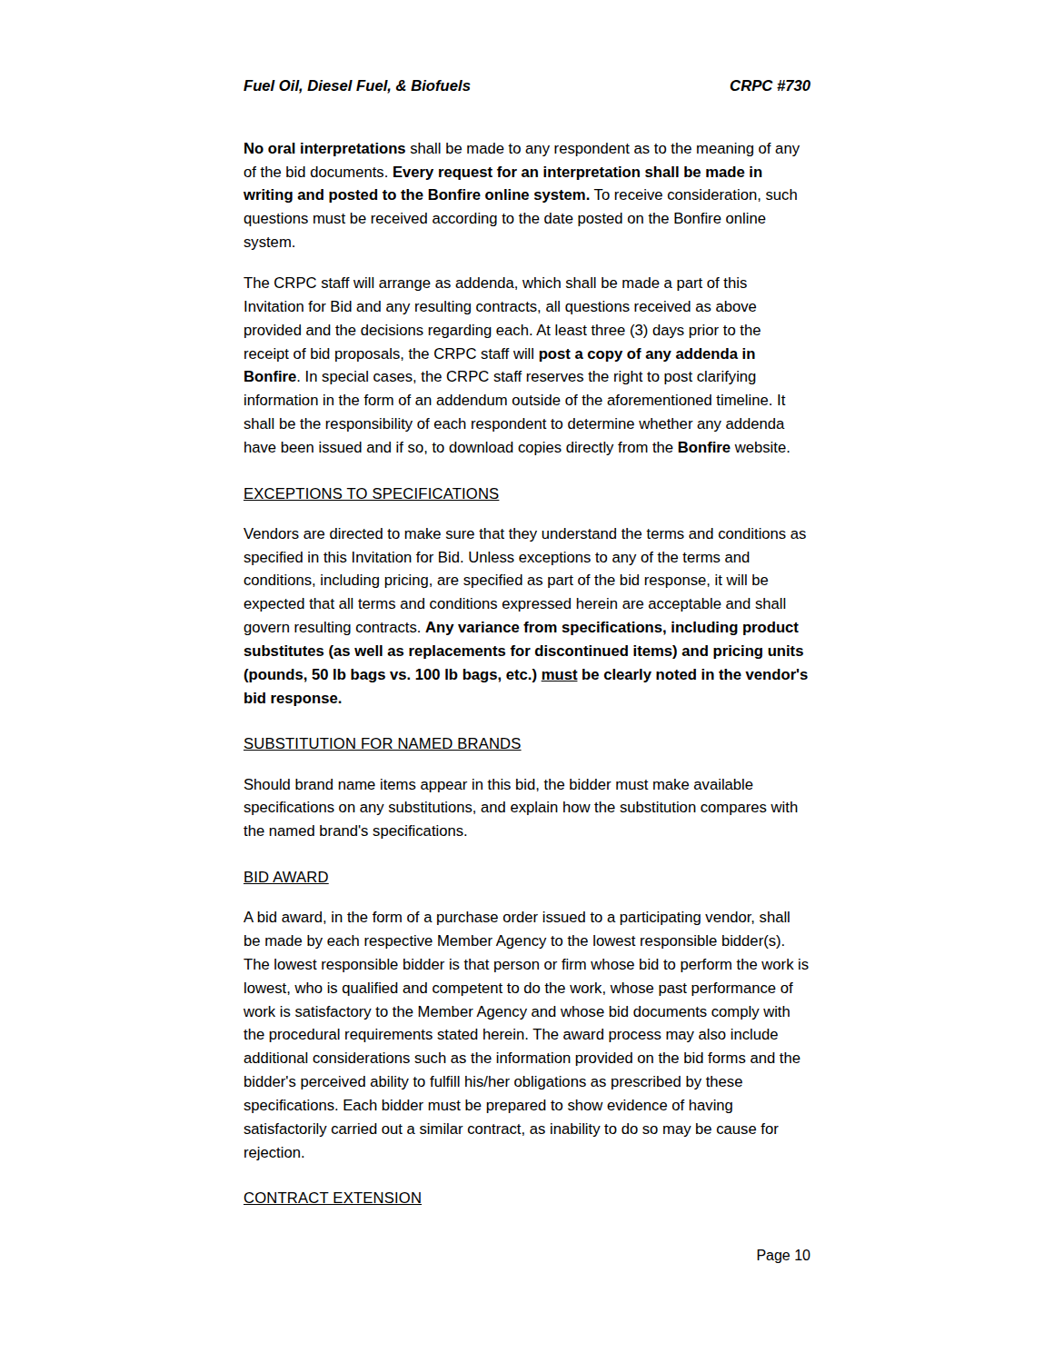Fuel Oil, Diesel Fuel, & Biofuels
CRPC #730
No oral interpretations shall be made to any respondent as to the meaning of any of the bid documents. Every request for an interpretation shall be made in writing and posted to the Bonfire online system. To receive consideration, such questions must be received according to the date posted on the Bonfire online system.
The CRPC staff will arrange as addenda, which shall be made a part of this Invitation for Bid and any resulting contracts, all questions received as above provided and the decisions regarding each. At least three (3) days prior to the receipt of bid proposals, the CRPC staff will post a copy of any addenda in Bonfire. In special cases, the CRPC staff reserves the right to post clarifying information in the form of an addendum outside of the aforementioned timeline. It shall be the responsibility of each respondent to determine whether any addenda have been issued and if so, to download copies directly from the Bonfire website.
Exceptions to Specifications
Vendors are directed to make sure that they understand the terms and conditions as specified in this Invitation for Bid. Unless exceptions to any of the terms and conditions, including pricing, are specified as part of the bid response, it will be expected that all terms and conditions expressed herein are acceptable and shall govern resulting contracts. Any variance from specifications, including product substitutes (as well as replacements for discontinued items) and pricing units (pounds, 50 lb bags vs. 100 lb bags, etc.) must be clearly noted in the vendor's bid response.
Substitution for Named Brands
Should brand name items appear in this bid, the bidder must make available specifications on any substitutions, and explain how the substitution compares with the named brand's specifications.
Bid Award
A bid award, in the form of a purchase order issued to a participating vendor, shall be made by each respective Member Agency to the lowest responsible bidder(s). The lowest responsible bidder is that person or firm whose bid to perform the work is lowest, who is qualified and competent to do the work, whose past performance of work is satisfactory to the Member Agency and whose bid documents comply with the procedural requirements stated herein. The award process may also include additional considerations such as the information provided on the bid forms and the bidder's perceived ability to fulfill his/her obligations as prescribed by these specifications. Each bidder must be prepared to show evidence of having satisfactorily carried out a similar contract, as inability to do so may be cause for rejection.
Contract Extension
Page 10